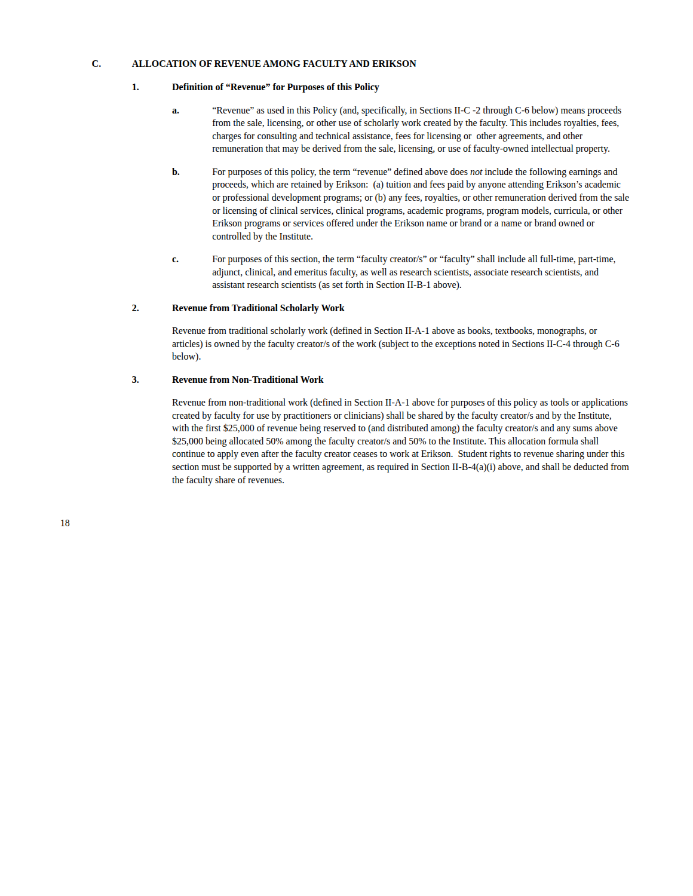C. ALLOCATION OF REVENUE AMONG FACULTY AND ERIKSON
1. Definition of “Revenue” for Purposes of this Policy
a. “Revenue” as used in this Policy (and, specifically, in Sections II-C -2 through C-6 below) means proceeds from the sale, licensing, or other use of scholarly work created by the faculty. This includes royalties, fees, charges for consulting and technical assistance, fees for licensing or other agreements, and other remuneration that may be derived from the sale, licensing, or use of faculty-owned intellectual property.
b. For purposes of this policy, the term “revenue” defined above does not include the following earnings and proceeds, which are retained by Erikson: (a) tuition and fees paid by anyone attending Erikson’s academic or professional development programs; or (b) any fees, royalties, or other remuneration derived from the sale or licensing of clinical services, clinical programs, academic programs, program models, curricula, or other Erikson programs or services offered under the Erikson name or brand or a name or brand owned or controlled by the Institute.
c. For purposes of this section, the term “faculty creator/s” or “faculty” shall include all full-time, part-time, adjunct, clinical, and emeritus faculty, as well as research scientists, associate research scientists, and assistant research scientists (as set forth in Section II-B-1 above).
2. Revenue from Traditional Scholarly Work
Revenue from traditional scholarly work (defined in Section II-A-1 above as books, textbooks, monographs, or articles) is owned by the faculty creator/s of the work (subject to the exceptions noted in Sections II-C-4 through C-6 below).
3. Revenue from Non-Traditional Work
Revenue from non-traditional work (defined in Section II-A-1 above for purposes of this policy as tools or applications created by faculty for use by practitioners or clinicians) shall be shared by the faculty creator/s and by the Institute, with the first $25,000 of revenue being reserved to (and distributed among) the faculty creator/s and any sums above $25,000 being allocated 50% among the faculty creator/s and 50% to the Institute. This allocation formula shall continue to apply even after the faculty creator ceases to work at Erikson. Student rights to revenue sharing under this section must be supported by a written agreement, as required in Section II-B-4(a)(i) above, and shall be deducted from the faculty share of revenues.
18